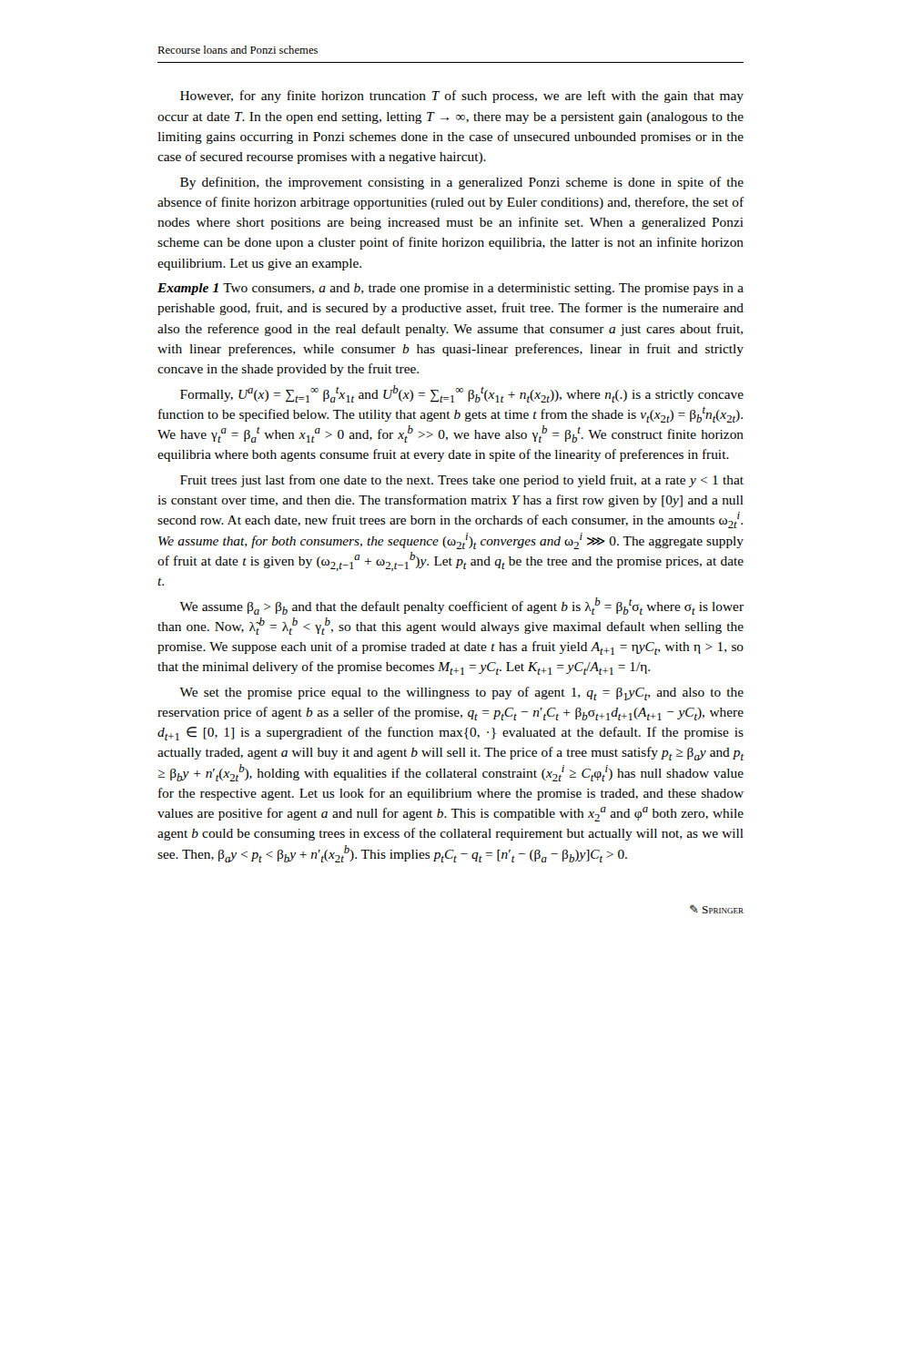Recourse loans and Ponzi schemes
However, for any finite horizon truncation T of such process, we are left with the gain that may occur at date T. In the open end setting, letting T → ∞, there may be a persistent gain (analogous to the limiting gains occurring in Ponzi schemes done in the case of unsecured unbounded promises or in the case of secured recourse promises with a negative haircut).
By definition, the improvement consisting in a generalized Ponzi scheme is done in spite of the absence of finite horizon arbitrage opportunities (ruled out by Euler conditions) and, therefore, the set of nodes where short positions are being increased must be an infinite set. When a generalized Ponzi scheme can be done upon a cluster point of finite horizon equilibria, the latter is not an infinite horizon equilibrium. Let us give an example.
Example 1 Two consumers, a and b, trade one promise in a deterministic setting. The promise pays in a perishable good, fruit, and is secured by a productive asset, fruit tree. The former is the numeraire and also the reference good in the real default penalty. We assume that consumer a just cares about fruit, with linear preferences, while consumer b has quasi-linear preferences, linear in fruit and strictly concave in the shade provided by the fruit tree.
Formally, Ua(x) = ∑t=1∞ βatx1t and Ub(x) = ∑t=1∞ βbt(x1t + nt(x2t)), where nt(.) is a strictly concave function to be specified below. The utility that agent b gets at time t from the shade is vt(x2t) = βbtnt(x2t). We have γta = βat when x1ta > 0 and, for xtb >> 0, we have also γtb = βbt. We construct finite horizon equilibria where both agents consume fruit at every date in spite of the linearity of preferences in fruit.
Fruit trees just last from one date to the next. Trees take one period to yield fruit, at a rate y < 1 that is constant over time, and then die. The transformation matrix Y has a first row given by [0y] and a null second row. At each date, new fruit trees are born in the orchards of each consumer, in the amounts ω2ti. We assume that, for both consumers, the sequence (ω2ti)t converges and ω2i ⋙ 0. The aggregate supply of fruit at date t is given by (ω2,t−1a + ω2,t−1b)y. Let pt and qt be the tree and the promise prices, at date t.
We assume βa > βb and that the default penalty coefficient of agent b is λtb = βbtσt where σt is lower than one. Now, λ̃tb = λtb < γtb, so that this agent would always give maximal default when selling the promise. We suppose each unit of a promise traded at date t has a fruit yield At+1 = ηyCt, with η > 1, so that the minimal delivery of the promise becomes Mt+1 = yCt. Let Kt+1 = yCt/At+1 = 1/η.
We set the promise price equal to the willingness to pay of agent 1, qt = β1yCt, and also to the reservation price of agent b as a seller of the promise, qt = ptCt − n′tCt + βbσt+1dt+1(At+1 − yCt), where dt+1 ∈ [0, 1] is a supergradient of the function max{0, ·} evaluated at the default. If the promise is actually traded, agent a will buy it and agent b will sell it. The price of a tree must satisfy pt ≥ βay and pt ≥ βby + n′t(x2tb), holding with equalities if the collateral constraint (x2ti ≥ Ctφti) has null shadow value for the respective agent. Let us look for an equilibrium where the promise is traded, and these shadow values are positive for agent a and null for agent b. This is compatible with x2a and φa both zero, while agent b could be consuming trees in excess of the collateral requirement but actually will not, as we will see. Then, βay < pt < βby + n′t(x2tb). This implies ptCt − qt = [n′t − (βa − βb)y]Ct > 0.
✎ Springer